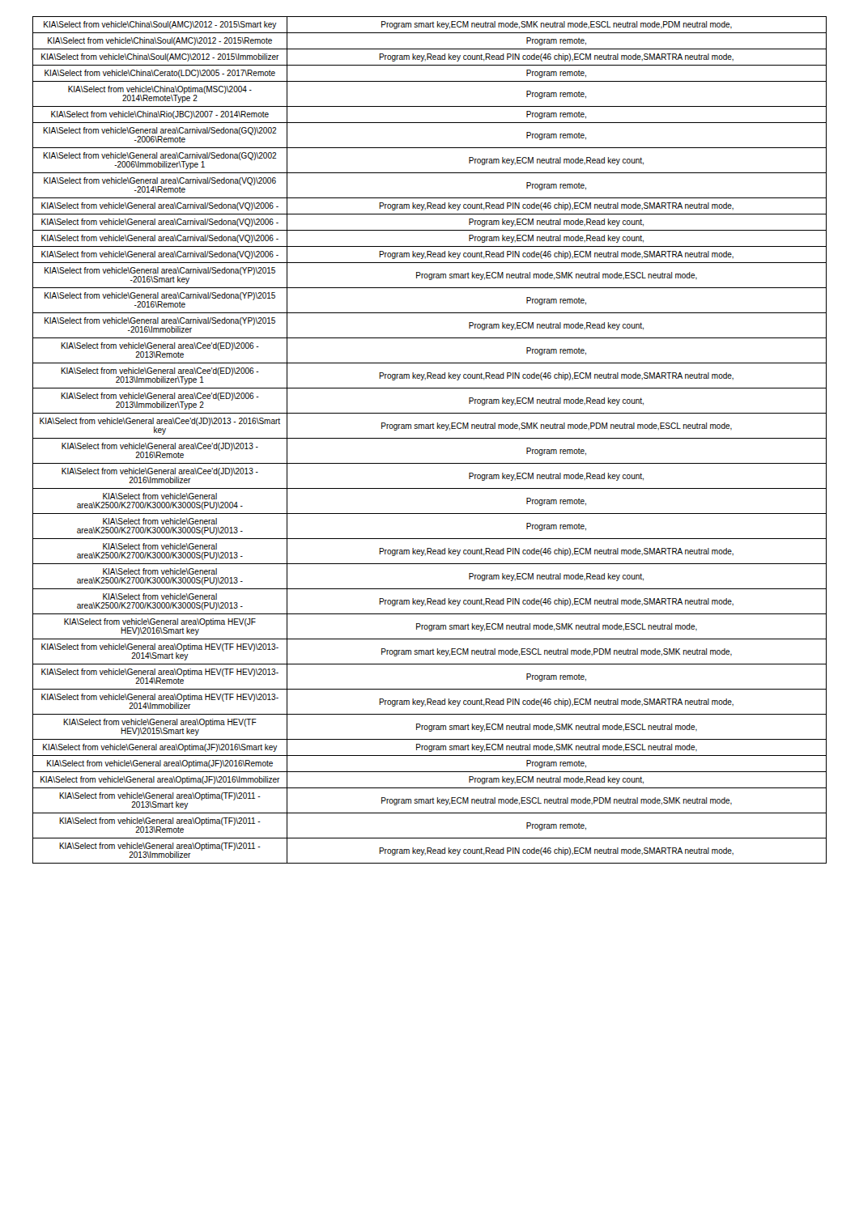| KIA\Select from vehicle\China\Soul(AMC)\2012 - 2015\Smart key | Program smart key,ECM neutral mode,SMK neutral mode,ESCL neutral mode,PDM neutral mode, |
| KIA\Select from vehicle\China\Soul(AMC)\2012 - 2015\Remote | Program remote, |
| KIA\Select from vehicle\China\Soul(AMC)\2012 - 2015\Immobilizer | Program key,Read key count,Read PIN code(46 chip),ECM neutral mode,SMARTRA neutral mode, |
| KIA\Select from vehicle\China\Cerato(LDC)\2005 - 2017\Remote | Program remote, |
| KIA\Select from vehicle\China\Optima(MSC)\2004 - 2014\Remote\Type 2 | Program remote, |
| KIA\Select from vehicle\China\Rio(JBC)\2007 - 2014\Remote | Program remote, |
| KIA\Select from vehicle\General area\Carnival/Sedona(GQ)\2002 -2006\Remote | Program remote, |
| KIA\Select from vehicle\General area\Carnival/Sedona(GQ)\2002 -2006\Immobilizer\Type 1 | Program key,ECM neutral mode,Read key count, |
| KIA\Select from vehicle\General area\Carnival/Sedona(VQ)\2006 -2014\Remote | Program remote, |
| KIA\Select from vehicle\General area\Carnival/Sedona(VQ)\2006 - | Program key,Read key count,Read PIN code(46 chip),ECM neutral mode,SMARTRA neutral mode, |
| KIA\Select from vehicle\General area\Carnival/Sedona(VQ)\2006 - | Program key,ECM neutral mode,Read key count, |
| KIA\Select from vehicle\General area\Carnival/Sedona(VQ)\2006 - | Program key,ECM neutral mode,Read key count, |
| KIA\Select from vehicle\General area\Carnival/Sedona(VQ)\2006 - | Program key,Read key count,Read PIN code(46 chip),ECM neutral mode,SMARTRA neutral mode, |
| KIA\Select from vehicle\General area\Carnival/Sedona(YP)\2015 -2016\Smart key | Program smart key,ECM neutral mode,SMK neutral mode,ESCL neutral mode, |
| KIA\Select from vehicle\General area\Carnival/Sedona(YP)\2015 -2016\Remote | Program remote, |
| KIA\Select from vehicle\General area\Carnival/Sedona(YP)\2015 -2016\Immobilizer | Program key,ECM neutral mode,Read key count, |
| KIA\Select from vehicle\General area\Cee'd(ED)\2006 - 2013\Remote | Program remote, |
| KIA\Select from vehicle\General area\Cee'd(ED)\2006 - 2013\Immobilizer\Type 1 | Program key,Read key count,Read PIN code(46 chip),ECM neutral mode,SMARTRA neutral mode, |
| KIA\Select from vehicle\General area\Cee'd(ED)\2006 - 2013\Immobilizer\Type 2 | Program key,ECM neutral mode,Read key count, |
| KIA\Select from vehicle\General area\Cee'd(JD)\2013 - 2016\Smart key | Program smart key,ECM neutral mode,SMK neutral mode,PDM neutral mode,ESCL neutral mode, |
| KIA\Select from vehicle\General area\Cee'd(JD)\2013 - 2016\Remote | Program remote, |
| KIA\Select from vehicle\General area\Cee'd(JD)\2013 - 2016\Immobilizer | Program key,ECM neutral mode,Read key count, |
| KIA\Select from vehicle\General area\K2500/K2700/K3000/K3000S(PU)\2004 - | Program remote, |
| KIA\Select from vehicle\General area\K2500/K2700/K3000/K3000S(PU)\2013 - | Program remote, |
| KIA\Select from vehicle\General area\K2500/K2700/K3000/K3000S(PU)\2013 - | Program key,Read key count,Read PIN code(46 chip),ECM neutral mode,SMARTRA neutral mode, |
| KIA\Select from vehicle\General area\K2500/K2700/K3000/K3000S(PU)\2013 - | Program key,ECM neutral mode,Read key count, |
| KIA\Select from vehicle\General area\K2500/K2700/K3000/K3000S(PU)\2013 - | Program key,Read key count,Read PIN code(46 chip),ECM neutral mode,SMARTRA neutral mode, |
| KIA\Select from vehicle\General area\Optima HEV(JF HEV)\2016\Smart key | Program smart key,ECM neutral mode,SMK neutral mode,ESCL neutral mode, |
| KIA\Select from vehicle\General area\Optima HEV(TF HEV)\2013-2014\Smart key | Program smart key,ECM neutral mode,ESCL neutral mode,PDM neutral mode,SMK neutral mode, |
| KIA\Select from vehicle\General area\Optima HEV(TF HEV)\2013-2014\Remote | Program remote, |
| KIA\Select from vehicle\General area\Optima HEV(TF HEV)\2013-2014\Immobilizer | Program key,Read key count,Read PIN code(46 chip),ECM neutral mode,SMARTRA neutral mode, |
| KIA\Select from vehicle\General area\Optima HEV(TF HEV)\2015\Smart key | Program smart key,ECM neutral mode,SMK neutral mode,ESCL neutral mode, |
| KIA\Select from vehicle\General area\Optima(JF)\2016\Smart key | Program smart key,ECM neutral mode,SMK neutral mode,ESCL neutral mode, |
| KIA\Select from vehicle\General area\Optima(JF)\2016\Remote | Program remote, |
| KIA\Select from vehicle\General area\Optima(JF)\2016\Immobilizer | Program key,ECM neutral mode,Read key count, |
| KIA\Select from vehicle\General area\Optima(TF)\2011 - 2013\Smart key | Program smart key,ECM neutral mode,ESCL neutral mode,PDM neutral mode,SMK neutral mode, |
| KIA\Select from vehicle\General area\Optima(TF)\2011 - 2013\Remote | Program remote, |
| KIA\Select from vehicle\General area\Optima(TF)\2011 - 2013\Immobilizer | Program key,Read key count,Read PIN code(46 chip),ECM neutral mode,SMARTRA neutral mode, |